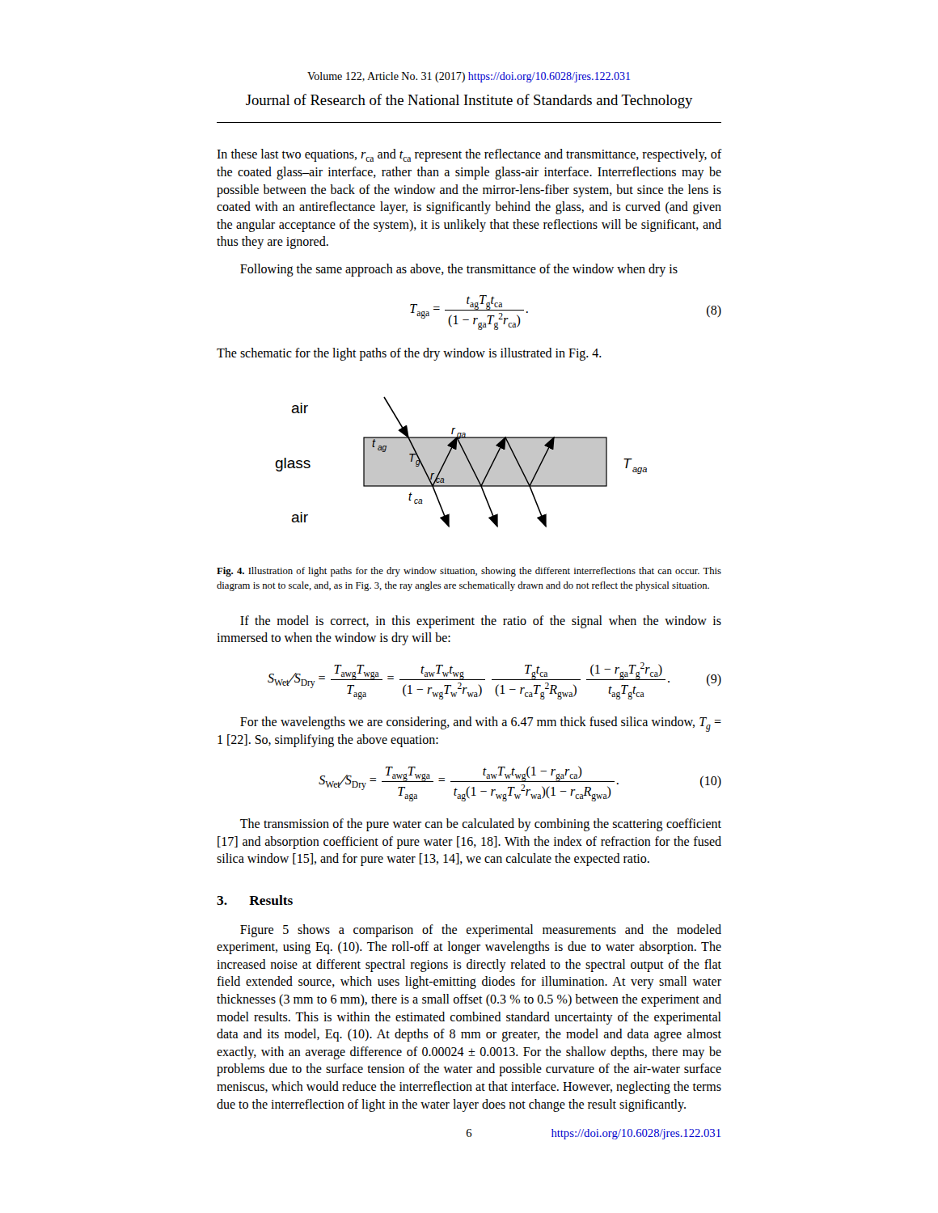Volume 122, Article No. 31 (2017) https://doi.org/10.6028/jres.122.031
Journal of Research of the National Institute of Standards and Technology
In these last two equations, rca and tca represent the reflectance and transmittance, respectively, of the coated glass–air interface, rather than a simple glass-air interface. Interreflections may be possible between the back of the window and the mirror-lens-fiber system, but since the lens is coated with an antireflectance layer, is significantly behind the glass, and is curved (and given the angular acceptance of the system), it is unlikely that these reflections will be significant, and thus they are ignored.
Following the same approach as above, the transmittance of the window when dry is
Taga = tagTgtca (1 − rgaTg2rca) .
(8)
The schematic for the light paths of the dry window is illustrated in Fig. 4.
air glass air t ag T g r ga r ca t ca T aga
Fig. 4. Illustration of light paths for the dry window situation, showing the different interreflections that can occur. This diagram is not to scale, and, as in Fig. 3, the ray angles are schematically drawn and do not reflect the physical situation.
If the model is correct, in this experiment the ratio of the signal when the window is immersed to when the window is dry will be:
SWet⁄SDry = TawgTwga Taga = tawTwtwg (1 − rwgTw2rwa) Tgtca (1 − rcaTg2Rgwa) (1 − rgaTg2rca) tagTgtca .
(9)
For the wavelengths we are considering, and with a 6.47 mm thick fused silica window, Tg = 1 [22]. So, simplifying the above equation:
SWet⁄SDry = TawgTwga Taga = tawTwtwg(1 − rgarca) tag(1 − rwgTw2rwa)(1 − rcaRgwa) .
(10)
The transmission of the pure water can be calculated by combining the scattering coefficient [17] and absorption coefficient of pure water [16, 18]. With the index of refraction for the fused silica window [15], and for pure water [13, 14], we can calculate the expected ratio.
3. Results
Figure 5 shows a comparison of the experimental measurements and the modeled experiment, using Eq. (10). The roll-off at longer wavelengths is due to water absorption. The increased noise at different spectral regions is directly related to the spectral output of the flat field extended source, which uses light-emitting diodes for illumination. At very small water thicknesses (3 mm to 6 mm), there is a small offset (0.3 % to 0.5 %) between the experiment and model results. This is within the estimated combined standard uncertainty of the experimental data and its model, Eq. (10). At depths of 8 mm or greater, the model and data agree almost exactly, with an average difference of 0.00024 ± 0.0013. For the shallow depths, there may be problems due to the surface tension of the water and possible curvature of the air-water surface meniscus, which would reduce the interreflection at that interface. However, neglecting the terms due to the interreflection of light in the water layer does not change the result significantly.
6
https://doi.org/10.6028/jres.122.031